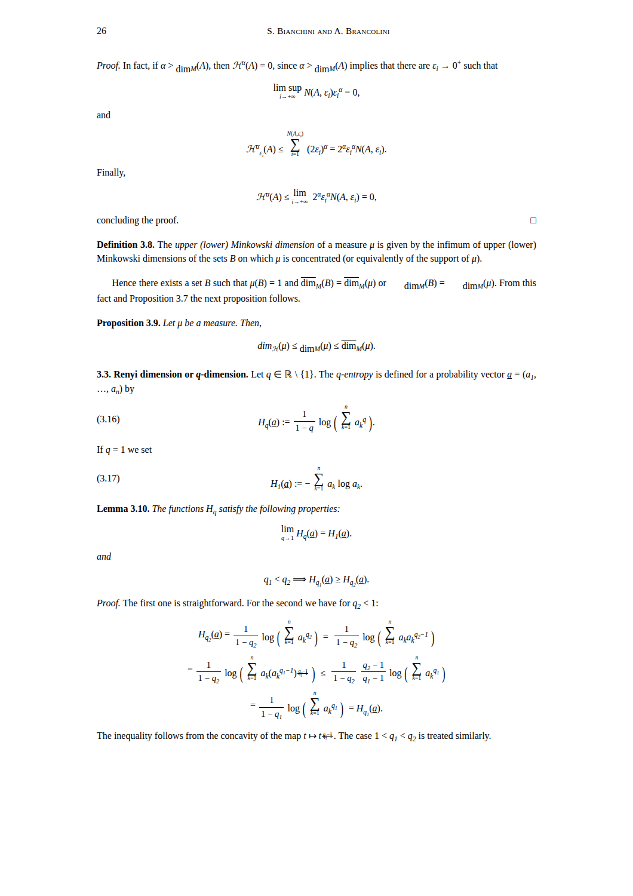26 S. Bianchini and A. Brancolini
Proof. In fact, if α > dim M(A), then ℋα(A) = 0, since α > dim M(A) implies that there are εi → 0+ such that
lim sup i→+∞ N(A, εi)εiα = 0,
and
ℋαεi(A) ≤ N(A,εi)∑i=1 (2εi)α = 2αεiαN(A, εi).
Finally,
ℋα(A) ≤ lim i→+∞ 2αεiαN(A, εi) = 0,
concluding the proof.□
Definition 3.8. The upper (lower) Minkowski dimension of a measure μ is given by the infimum of upper (lower) Minkowski dimensions of the sets B on which μ is concentrated (or equivalently of the support of μ).
Hence there exists a set B such that μ(B) = 1 and dim M(B) = dim M(μ) or dim M(B) = dim M(μ). From this fact and Proposition 3.7 the next proposition follows.
Proposition 3.9. Let μ be a measure. Then,
dimℋ(μ) ≤ dim M(μ) ≤ dim M(μ).
3.3. Renyi dimension or q-dimension. Let q ∈ ℝ \ {1}. The q-entropy is defined for a probability vector a = (a1, …, an) by
(3.16) Hq(a) := 11 − q log ( n∑k=1 akq ).
If q = 1 we set
(3.17) H1(a) := − n∑k=1 ak log ak.
Lemma 3.10. The functions Hq satisfy the following properties:
lim q→1 Hq(a) = H1(a).
and
q1 < q2 ⟹ Hq1(a) ≥ Hq2(a).
Proof. The first one is straightforward. For the second we have for q2 < 1:
Hq2(a) = 11 − q2 log ( n∑k=1 akq2 ) = 11 − q2 log ( n∑k=1 akakq2−1 )
= 11 − q2 log ( n∑k=1 ak(akq1−1)q2−1 q1−1 ) ≤ 11 − q2 q2 − 1 q1 − 1 log ( n∑k=1 akq1 )
= 11 − q1 log ( n∑k=1 akq1 ) = Hq1(a).
The inequality follows from the concavity of the map t ↦ tq2−1 q1−1. The case 1 < q1 < q2 is treated similarly.